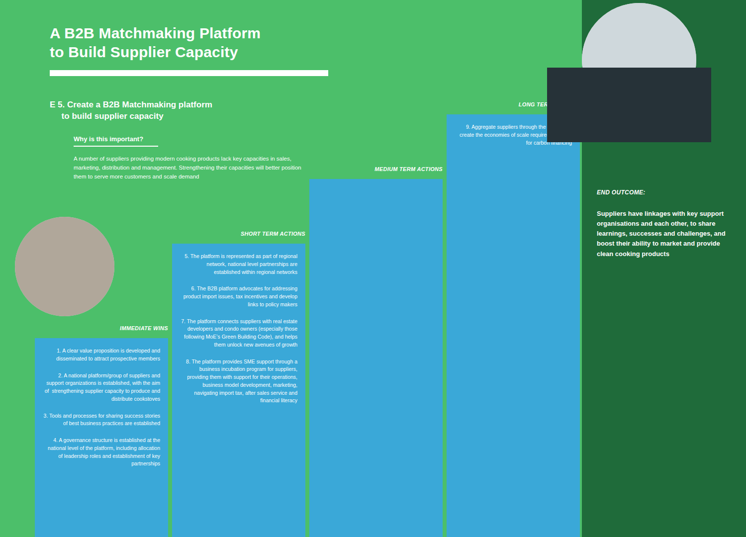A B2B Matchmaking Platform
to Build Supplier Capacity
E 5. Create a B2B Matchmaking platform
to build supplier capacity
Why is this important?
A number of suppliers providing modern cooking products lack key capacities in sales, marketing, distribution and management. Strengthening their capacities will better position them to serve more customers and scale demand
IMMEDIATE WINS
1. A clear value proposition is developed and disseminated to attract prospective members
2. A national platform/group of suppliers and support organizations is established, with the aim of strengthening supplier capacity to produce and distribute cookstoves
3. Tools and processes for sharing success stories of best business practices are established
4. A governance structure is established at the national level of the platform, including allocation of leadership roles and establishment of key partnerships
SHORT TERM ACTIONS
5. The platform is represented as part of regional network, national level partnerships are established within regional networks
6. The B2B platform advocates for addressing product import issues, tax incentives and develop links to policy makers
7. The platform connects suppliers with real estate developers and condo owners (especially those following MoE’s Green Building Code), and helps them unlock new avenues of growth
8. The platform provides SME support through a business incubation program for suppliers, providing them with support for their operations, business model development, marketing, navigating import tax, after sales service and financial literacy
MEDIUM TERM ACTIONS
LONG TERM ACTIONS
9. Aggregate suppliers through the platform to create the economies of scale required to qualify for carbon financing
END OUTCOME:
Suppliers have linkages with key support organisations and each other, to share learnings, successes and challenges, and boost their ability to market and provide clean cooking products